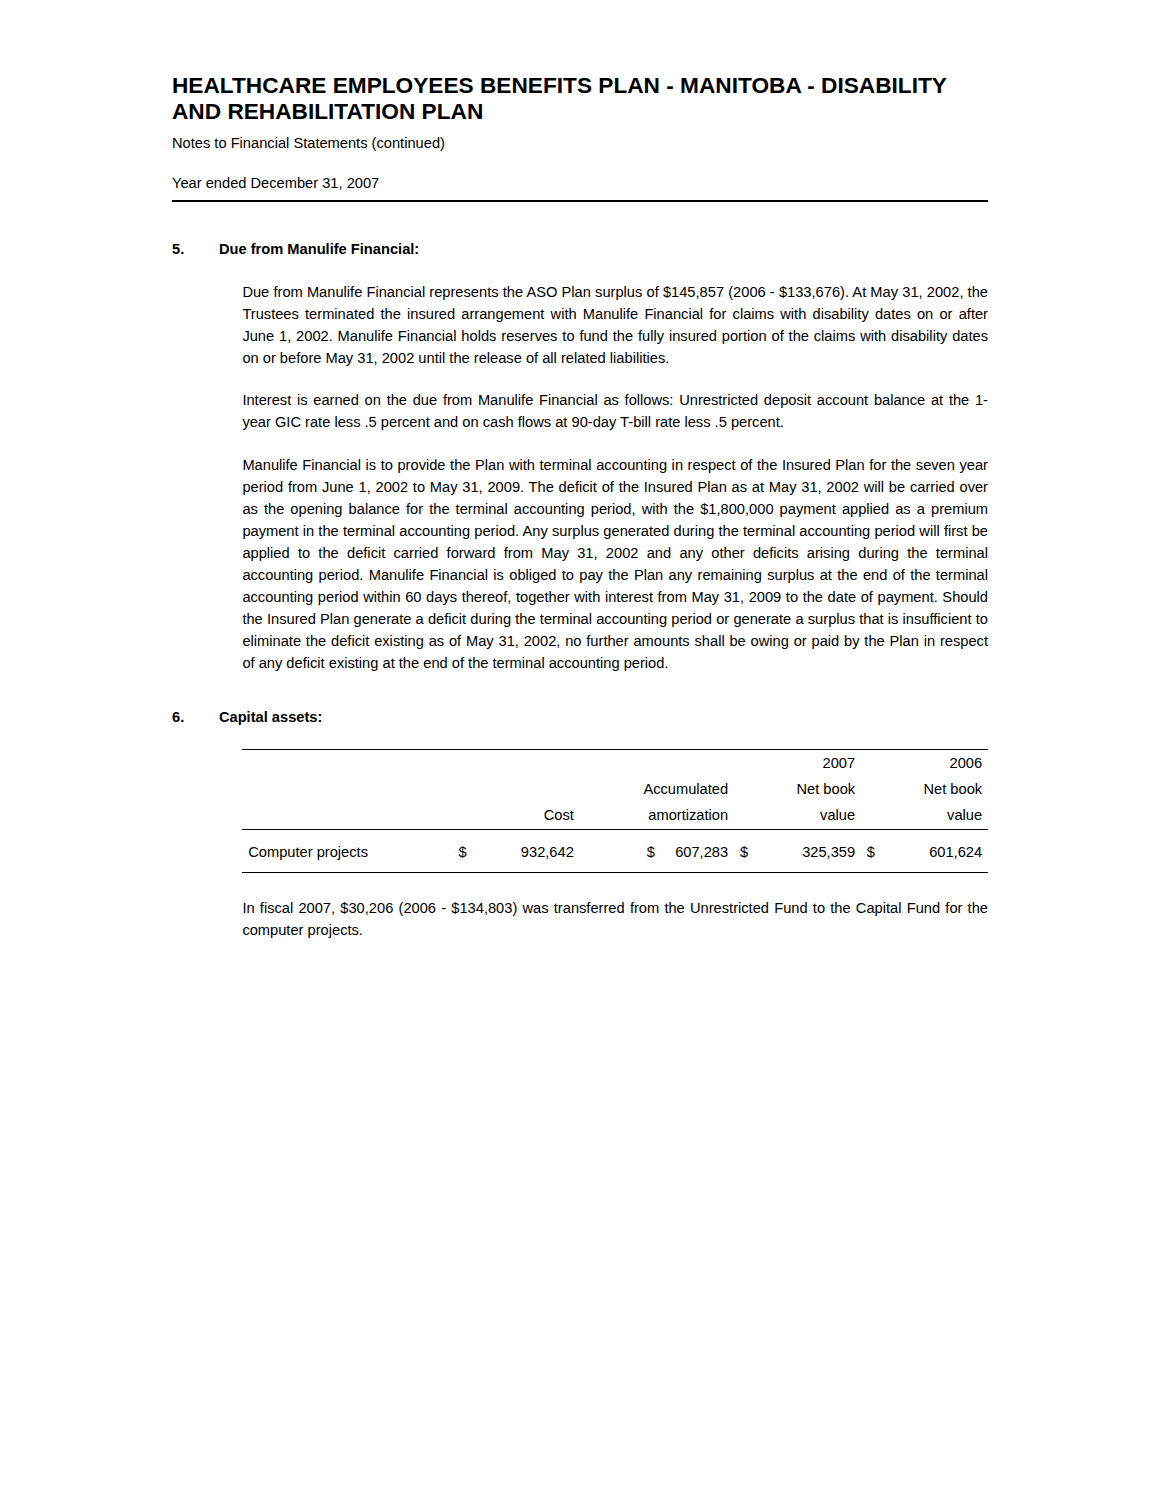HEALTHCARE EMPLOYEES BENEFITS PLAN - MANITOBA - DISABILITY AND REHABILITATION PLAN
Notes to Financial Statements (continued)
Year ended December 31, 2007
5.
Due from Manulife Financial:
Due from Manulife Financial represents the ASO Plan surplus of $145,857 (2006 - $133,676). At May 31, 2002, the Trustees terminated the insured arrangement with Manulife Financial for claims with disability dates on or after June 1, 2002. Manulife Financial holds reserves to fund the fully insured portion of the claims with disability dates on or before May 31, 2002 until the release of all related liabilities.
Interest is earned on the due from Manulife Financial as follows: Unrestricted deposit account balance at the 1-year GIC rate less .5 percent and on cash flows at 90-day T-bill rate less .5 percent.
Manulife Financial is to provide the Plan with terminal accounting in respect of the Insured Plan for the seven year period from June 1, 2002 to May 31, 2009. The deficit of the Insured Plan as at May 31, 2002 will be carried over as the opening balance for the terminal accounting period, with the $1,800,000 payment applied as a premium payment in the terminal accounting period. Any surplus generated during the terminal accounting period will first be applied to the deficit carried forward from May 31, 2002 and any other deficits arising during the terminal accounting period. Manulife Financial is obliged to pay the Plan any remaining surplus at the end of the terminal accounting period within 60 days thereof, together with interest from May 31, 2009 to the date of payment. Should the Insured Plan generate a deficit during the terminal accounting period or generate a surplus that is insufficient to eliminate the deficit existing as of May 31, 2002, no further amounts shall be owing or paid by the Plan in respect of any deficit existing at the end of the terminal accounting period.
6.
Capital assets:
| | | | 2007 | 2006 |
| --- | --- | --- | --- | --- |
| | | Accumulated | Net book | Net book |
| | Cost | amortization | value | value |
| Computer projects | $ | 932,642 | $ 607,283 | $ | 325,359 | $ | 601,624 |
In fiscal 2007, $30,206 (2006 - $134,803) was transferred from the Unrestricted Fund to the Capital Fund for the computer projects.